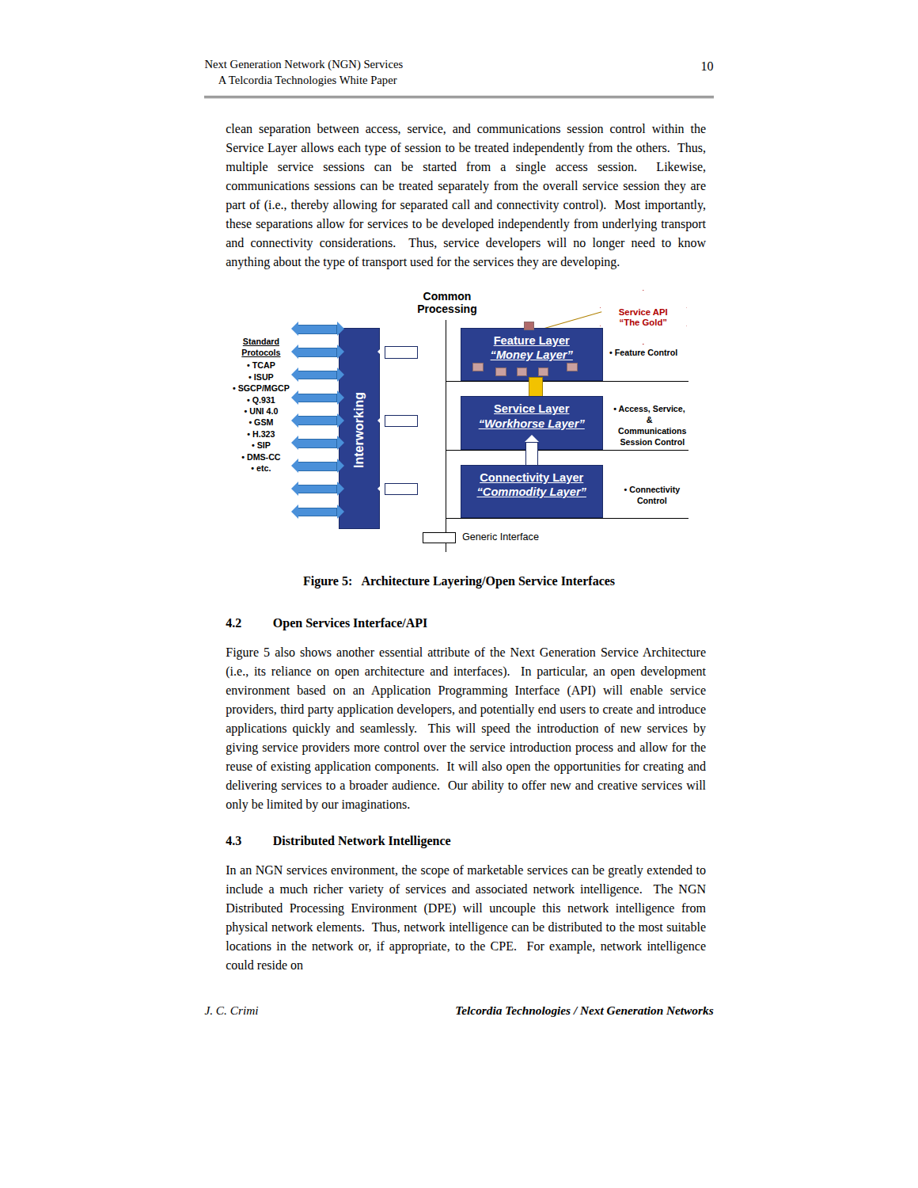10
Next Generation Network (NGN) Services A Telcordia Technologies White Paper
clean separation between access, service, and communications session control within the Service Layer allows each type of session to be treated independently from the others. Thus, multiple service sessions can be started from a single access session. Likewise, communications sessions can be treated separately from the overall service session they are part of (i.e., thereby allowing for separated call and connectivity control). Most importantly, these separations allow for services to be developed independently from underlying transport and connectivity considerations. Thus, service developers will no longer need to know anything about the type of transport used for the services they are developing.
Common
Processing
Service API“The Gold”
Interworking
Feature Layer “Money Layer”
Service Layer “Workhorse Layer”
Connectivity Layer “Commodity Layer”
Standard Protocols
TCAP
ISUP
SGCP/MGCP
Q.931
UNI 4.0
GSM
H.323
SIP
DMS-CC
etc.
Feature Control
Access, Service, &Communications Session Control
Connectivity Control
Generic Interface
Figure 5: Architecture Layering/Open Service Interfaces
4.2 Open Services Interface/API
Figure 5 also shows another essential attribute of the Next Generation Service Architecture (i.e., its reliance on open architecture and interfaces). In particular, an open development environment based on an Application Programming Interface (API) will enable service providers, third party application developers, and potentially end users to create and introduce applications quickly and seamlessly. This will speed the introduction of new services by giving service providers more control over the service introduction process and allow for the reuse of existing application components. It will also open the opportunities for creating and delivering services to a broader audience. Our ability to offer new and creative services will only be limited by our imaginations.
4.3 Distributed Network Intelligence
In an NGN services environment, the scope of marketable services can be greatly extended to include a much richer variety of services and associated network intelligence. The NGN Distributed Processing Environment (DPE) will uncouple this network intelligence from physical network elements. Thus, network intelligence can be distributed to the most suitable locations in the network or, if appropriate, to the CPE. For example, network intelligence could reside on
J. C. Crimi
Telcordia Technologies / Next Generation Networks